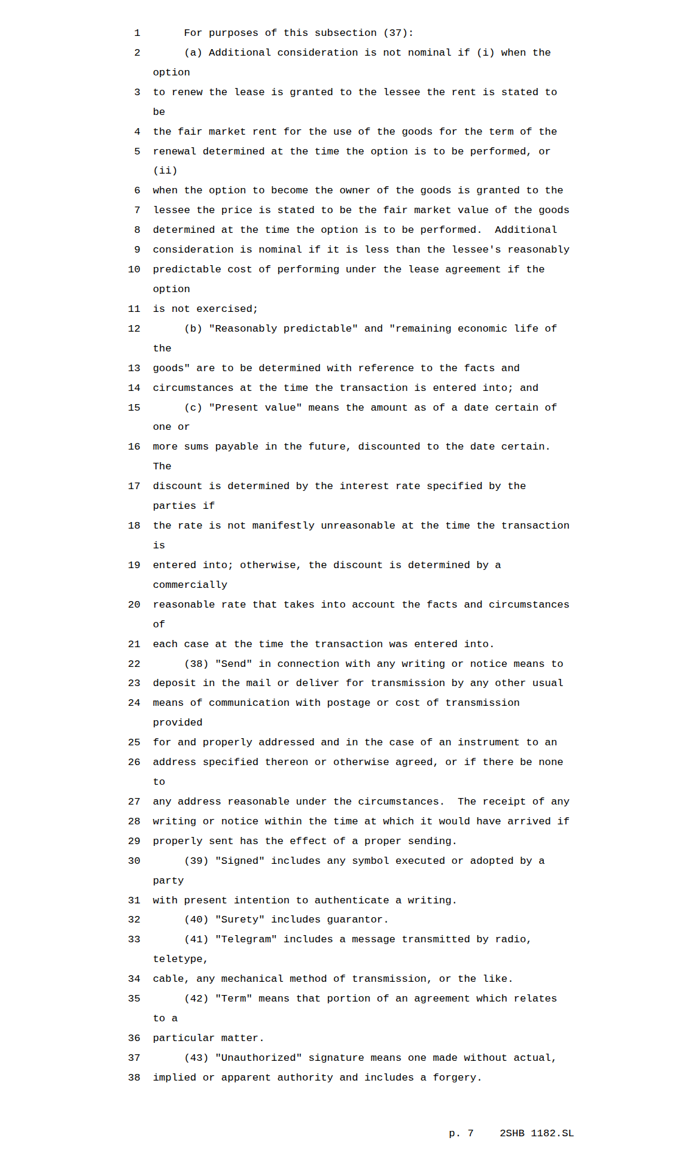For purposes of this subsection (37):
(a) Additional consideration is not nominal if (i) when the option
to renew the lease is granted to the lessee the rent is stated to be
the fair market rent for the use of the goods for the term of the
renewal determined at the time the option is to be performed, or (ii)
when the option to become the owner of the goods is granted to the
lessee the price is stated to be the fair market value of the goods
determined at the time the option is to be performed. Additional
consideration is nominal if it is less than the lessee's reasonably
predictable cost of performing under the lease agreement if the option
is not exercised;
(b) "Reasonably predictable" and "remaining economic life of the
goods" are to be determined with reference to the facts and
circumstances at the time the transaction is entered into; and
(c) "Present value" means the amount as of a date certain of one or
more sums payable in the future, discounted to the date certain. The
discount is determined by the interest rate specified by the parties if
the rate is not manifestly unreasonable at the time the transaction is
entered into; otherwise, the discount is determined by a commercially
reasonable rate that takes into account the facts and circumstances of
each case at the time the transaction was entered into.
(38) "Send" in connection with any writing or notice means to
deposit in the mail or deliver for transmission by any other usual
means of communication with postage or cost of transmission provided
for and properly addressed and in the case of an instrument to an
address specified thereon or otherwise agreed, or if there be none to
any address reasonable under the circumstances. The receipt of any
writing or notice within the time at which it would have arrived if
properly sent has the effect of a proper sending.
(39) "Signed" includes any symbol executed or adopted by a party
with present intention to authenticate a writing.
(40) "Surety" includes guarantor.
(41) "Telegram" includes a message transmitted by radio, teletype,
cable, any mechanical method of transmission, or the like.
(42) "Term" means that portion of an agreement which relates to a
particular matter.
(43) "Unauthorized" signature means one made without actual,
implied or apparent authority and includes a forgery.
p. 7 2SHB 1182.SL